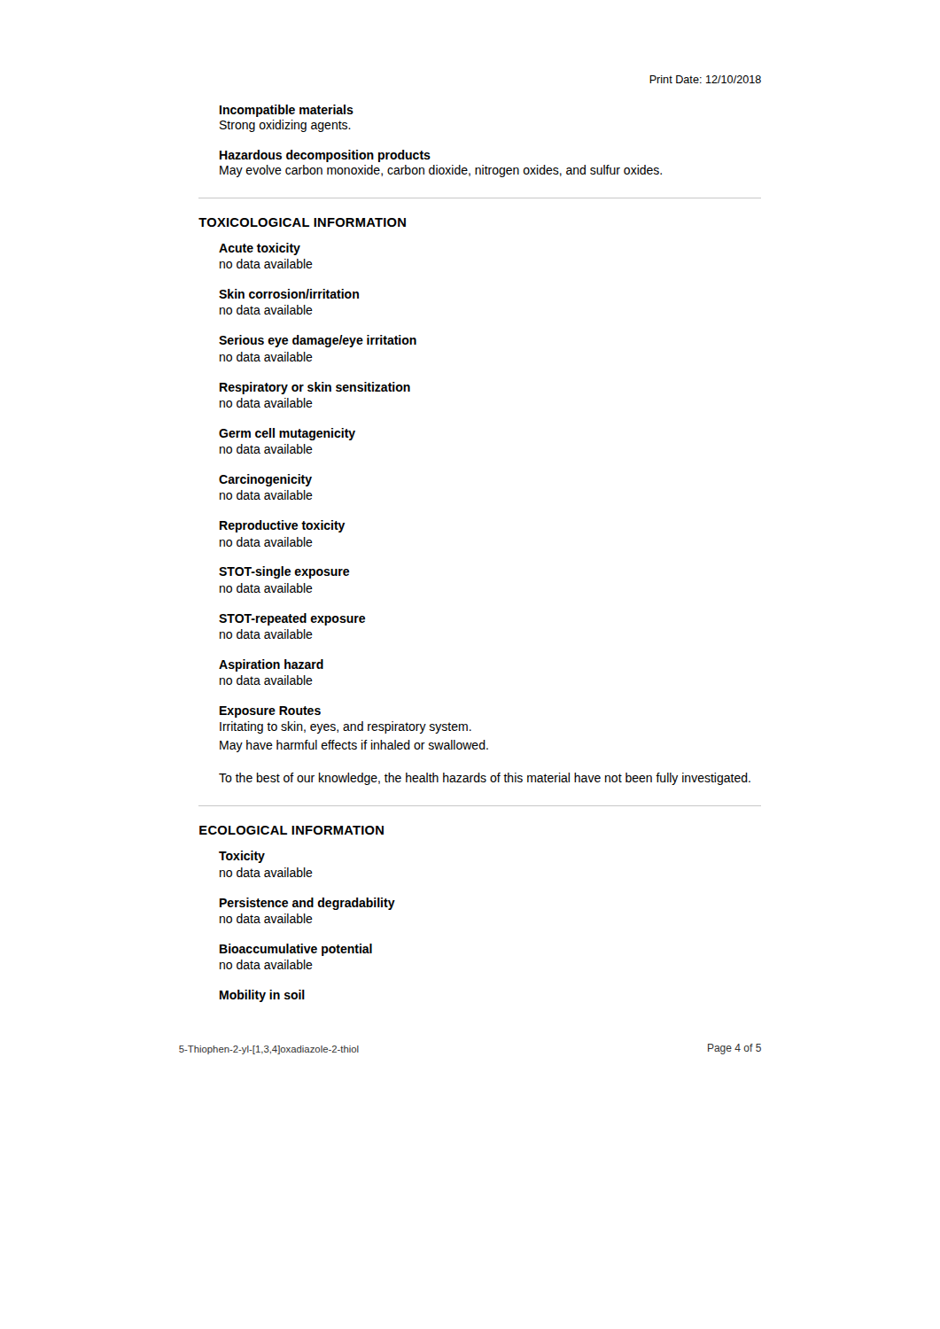Print Date: 12/10/2018
Incompatible materials
Strong oxidizing agents.
Hazardous decomposition products
May evolve carbon monoxide, carbon dioxide, nitrogen oxides, and sulfur oxides.
TOXICOLOGICAL INFORMATION
Acute toxicity
no data available
Skin corrosion/irritation
no data available
Serious eye damage/eye irritation
no data available
Respiratory or skin sensitization
no data available
Germ cell mutagenicity
no data available
Carcinogenicity
no data available
Reproductive toxicity
no data available
STOT-single exposure
no data available
STOT-repeated exposure
no data available
Aspiration hazard
no data available
Exposure Routes
Irritating to skin, eyes, and respiratory system.
May have harmful effects if inhaled or swallowed.
To the best of our knowledge, the health hazards of this material have not been fully investigated.
ECOLOGICAL INFORMATION
Toxicity
no data available
Persistence and degradability
no data available
Bioaccumulative potential
no data available
Mobility in soil
5-Thiophen-2-yl-[1,3,4]oxadiazole-2-thiol
Page 4 of 5